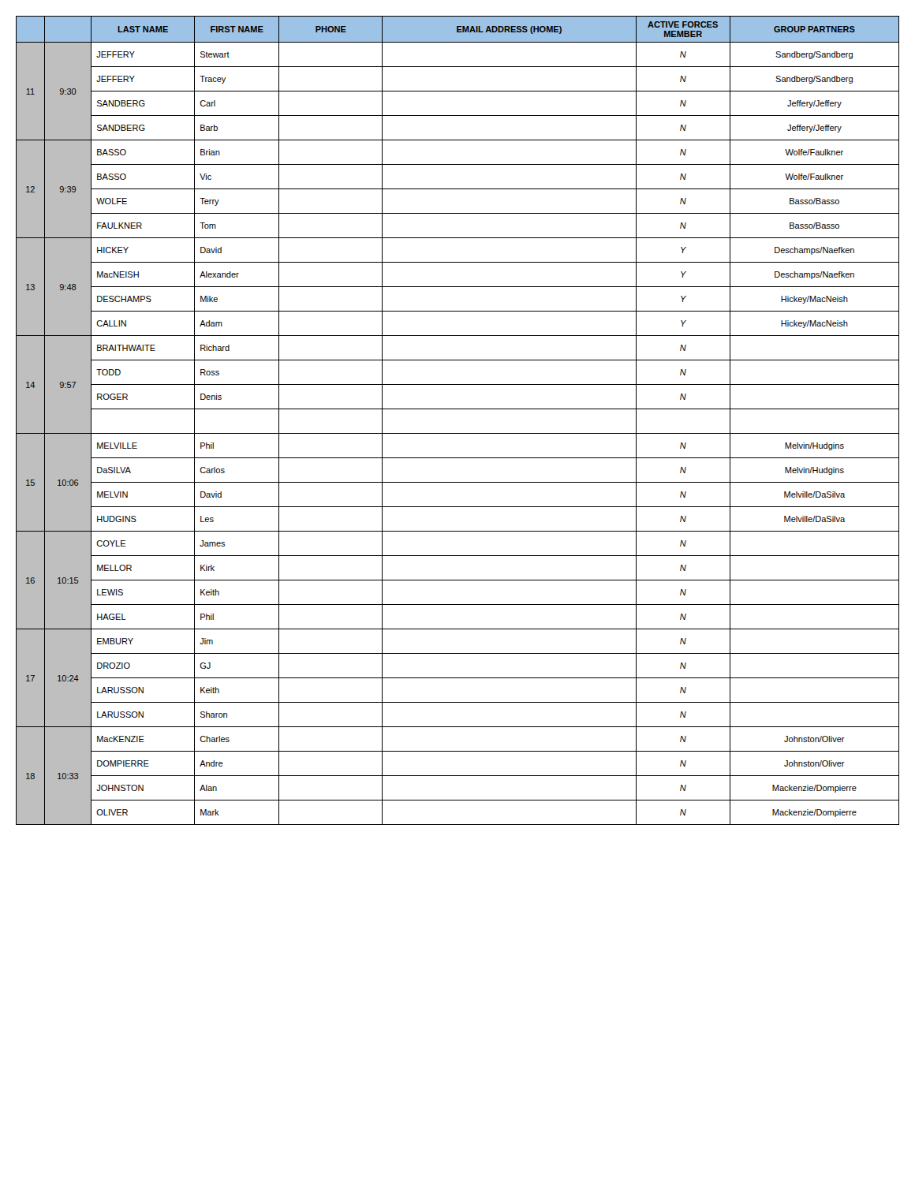| | | LAST NAME | FIRST NAME | PHONE | EMAIL ADDRESS (HOME) | ACTIVE FORCES MEMBER | GROUP PARTNERS |
| --- | --- | --- | --- | --- | --- | --- | --- |
| 11 | 9:30 | JEFFERY | Stewart | | | N | Sandberg/Sandberg |
| JEFFERY | Tracey | | | N | Sandberg/Sandberg |
| SANDBERG | Carl | | | N | Jeffery/Jeffery |
| SANDBERG | Barb | | | N | Jeffery/Jeffery |
| 12 | 9:39 | BASSO | Brian | | | N | Wolfe/Faulkner |
| BASSO | Vic | | | N | Wolfe/Faulkner |
| WOLFE | Terry | | | N | Basso/Basso |
| FAULKNER | Tom | | | N | Basso/Basso |
| 13 | 9:48 | HICKEY | David | | | Y | Deschamps/Naefken |
| MacNEISH | Alexander | | | Y | Deschamps/Naefken |
| DESCHAMPS | Mike | | | Y | Hickey/MacNeish |
| CALLIN | Adam | | | Y | Hickey/MacNeish |
| 14 | 9:57 | BRAITHWAITE | Richard | | | N | |
| TODD | Ross | | | N | |
| ROGER | Denis | | | N | |
| 15 | 10:06 | MELVILLE | Phil | | | N | Melvin/Hudgins |
| DaSILVA | Carlos | | | N | Melvin/Hudgins |
| MELVIN | David | | | N | Melville/DaSilva |
| HUDGINS | Les | | | N | Melville/DaSilva |
| 16 | 10:15 | COYLE | James | | | N | |
| MELLOR | Kirk | | | N | |
| LEWIS | Keith | | | N | |
| HAGEL | Phil | | | N | |
| 17 | 10:24 | EMBURY | Jim | | | N | |
| DROZIO | GJ | | | N | |
| LARUSSON | Keith | | | N | |
| LARUSSON | Sharon | | | N | |
| 18 | 10:33 | MacKENZIE | Charles | | | N | Johnston/Oliver |
| DOMPIERRE | Andre | | | N | Johnston/Oliver |
| JOHNSTON | Alan | | | N | Mackenzie/Dompierre |
| OLIVER | Mark | | | N | Mackenzie/Dompierre |